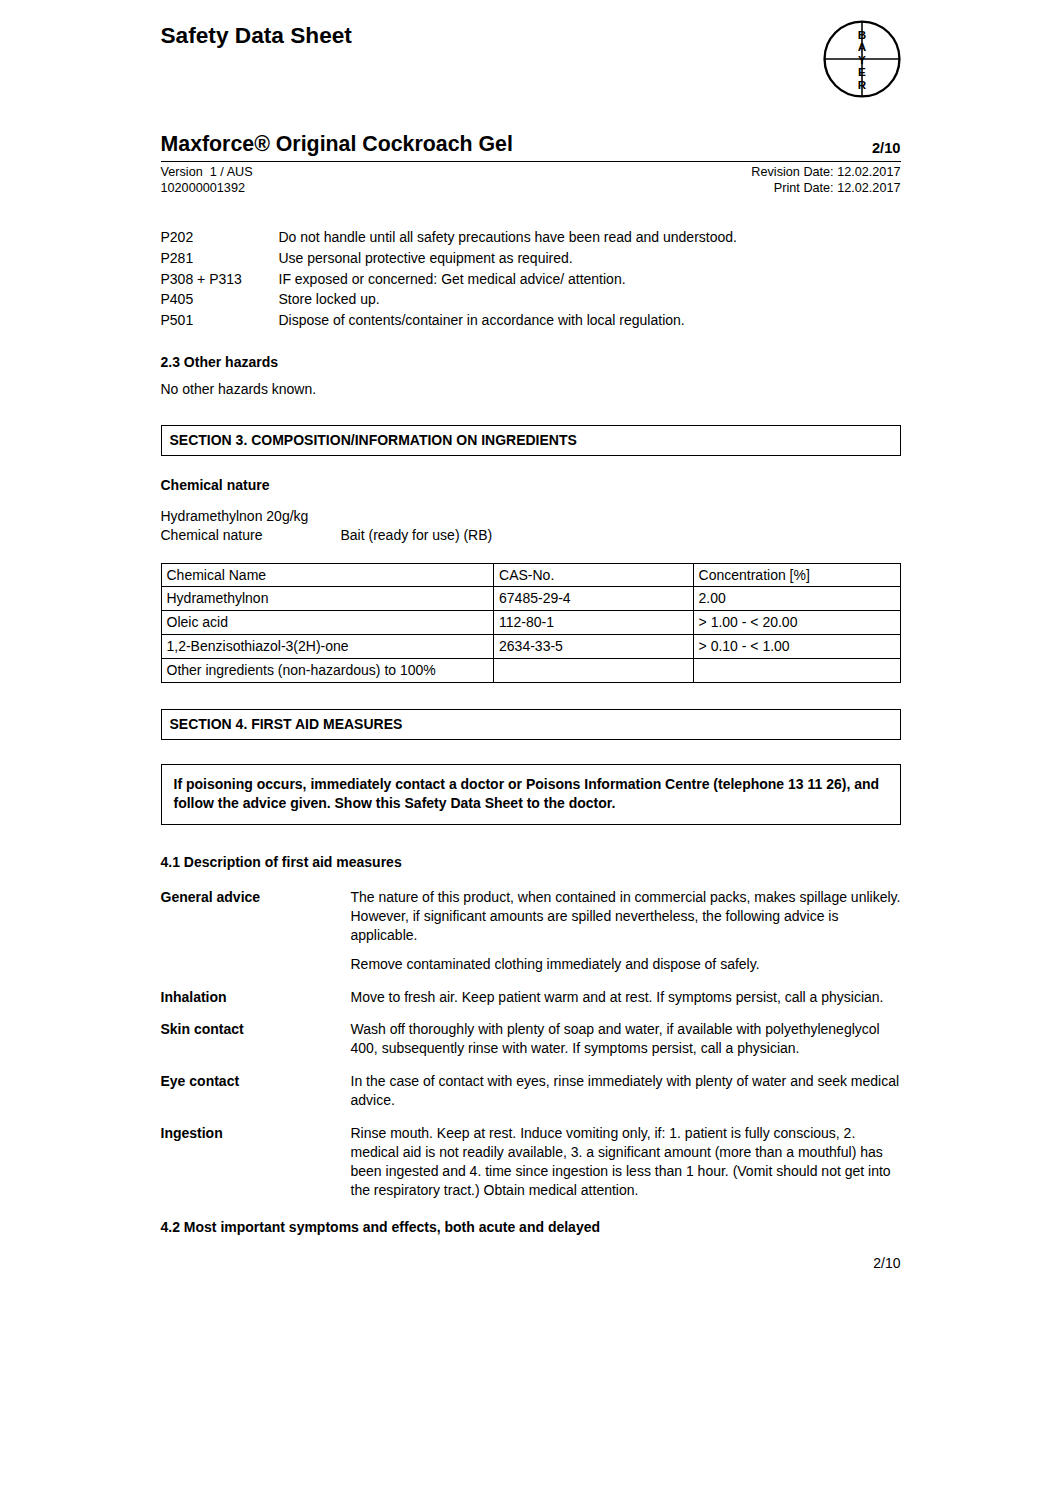Safety Data Sheet
B A Y E R
Maxforce® Original Cockroach Gel
2/10
Version 1 / AUS
102000001392
Revision Date: 12.02.2017
Print Date: 12.02.2017
| P202 | Do not handle until all safety precautions have been read and understood. |
| P281 | Use personal protective equipment as required. |
| P308 + P313 | IF exposed or concerned: Get medical advice/ attention. |
| P405 | Store locked up. |
| P501 | Dispose of contents/container in accordance with local regulation. |
2.3 Other hazards
No other hazards known.
SECTION 3. COMPOSITION/INFORMATION ON INGREDIENTS
Chemical nature
Hydramethylnon 20g/kg
Chemical nature
Bait (ready for use) (RB)
| Chemical Name | CAS-No. | Concentration [%] |
| Hydramethylnon | 67485-29-4 | 2.00 |
| Oleic acid | 112-80-1 | > 1.00 - < 20.00 |
| 1,2-Benzisothiazol-3(2H)-one | 2634-33-5 | > 0.10 - < 1.00 |
| Other ingredients (non-hazardous) to 100% | | |
SECTION 4. FIRST AID MEASURES
If poisoning occurs, immediately contact a doctor or Poisons Information Centre (telephone 13 11 26), and follow the advice given. Show this Safety Data Sheet to the doctor.
4.1 Description of first aid measures
| General advice | The nature of this product, when contained in commercial packs, makes spillage unlikely. However, if significant amounts are spilled nevertheless, the following advice is applicable. Remove contaminated clothing immediately and dispose of safely. |
| Inhalation | Move to fresh air. Keep patient warm and at rest. If symptoms persist, call a physician. |
| Skin contact | Wash off thoroughly with plenty of soap and water, if available with polyethyleneglycol 400, subsequently rinse with water. If symptoms persist, call a physician. |
| Eye contact | In the case of contact with eyes, rinse immediately with plenty of water and seek medical advice. |
| Ingestion | Rinse mouth. Keep at rest. Induce vomiting only, if: 1. patient is fully conscious, 2. medical aid is not readily available, 3. a significant amount (more than a mouthful) has been ingested and 4. time since ingestion is less than 1 hour. (Vomit should not get into the respiratory tract.) Obtain medical attention. |
4.2 Most important symptoms and effects, both acute and delayed
2/10